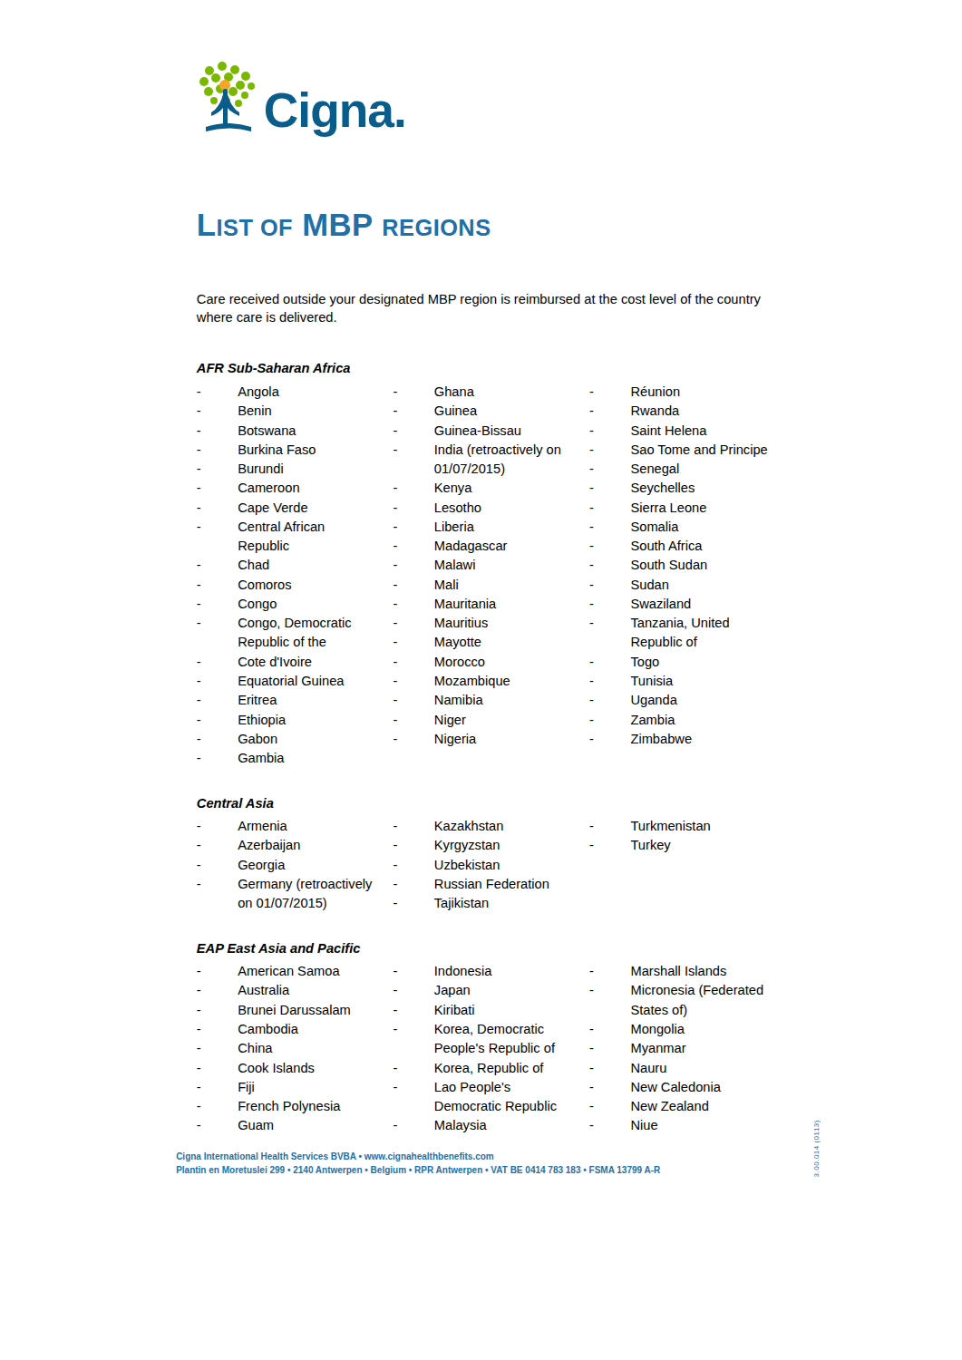Cigna.
LIST OF MBP REGIONS
Care received outside your designated MBP region is reimbursed at the cost level of the country where care is delivered.
AFR Sub-Saharan Africa
Angola
Benin
Botswana
Burkina Faso
Burundi
Cameroon
Cape Verde
Central African Republic
Chad
Comoros
Congo
Congo, Democratic
Republic of the
Cote d'Ivoire
Equatorial Guinea
Eritrea
Ethiopia
Gabon
Gambia
Ghana
Guinea
Guinea-Bissau
India (retroactively on
01/07/2015)
Kenya
Lesotho
Liberia
Madagascar
Malawi
Mali
Mauritania
Mauritius
Mayotte
Morocco
Mozambique
Namibia
Niger
Nigeria
Réunion
Rwanda
Saint Helena
Sao Tome and Principe
Senegal
Seychelles
Sierra Leone
Somalia
South Africa
South Sudan
Sudan
Swaziland
Tanzania, United
Republic of
Togo
Tunisia
Uganda
Zambia
Zimbabwe
Central Asia
Armenia
Azerbaijan
Georgia
Germany (retroactively
on 01/07/2015)
Kazakhstan
Kyrgyzstan
Uzbekistan
Russian Federation
Tajikistan
Turkmenistan
Turkey
EAP East Asia and Pacific
American Samoa
Australia
Brunei Darussalam
Cambodia
China
Cook Islands
Fiji
French Polynesia
Guam
Indonesia
Japan
Kiribati
Korea, Democratic
People's Republic of
Korea, Republic of
Lao People's
Democratic Republic
Malaysia
Marshall Islands
Micronesia (Federated
States of)
Mongolia
Myanmar
Nauru
New Caledonia
New Zealand
Niue
Cigna International Health Services BVBA • www.cignahealthbenefits.com
Plantin en Moretuslei 299 • 2140 Antwerpen • Belgium • RPR Antwerpen • VAT BE 0414 783 183 • FSMA 13799 A-R
3.00.014 (0113)